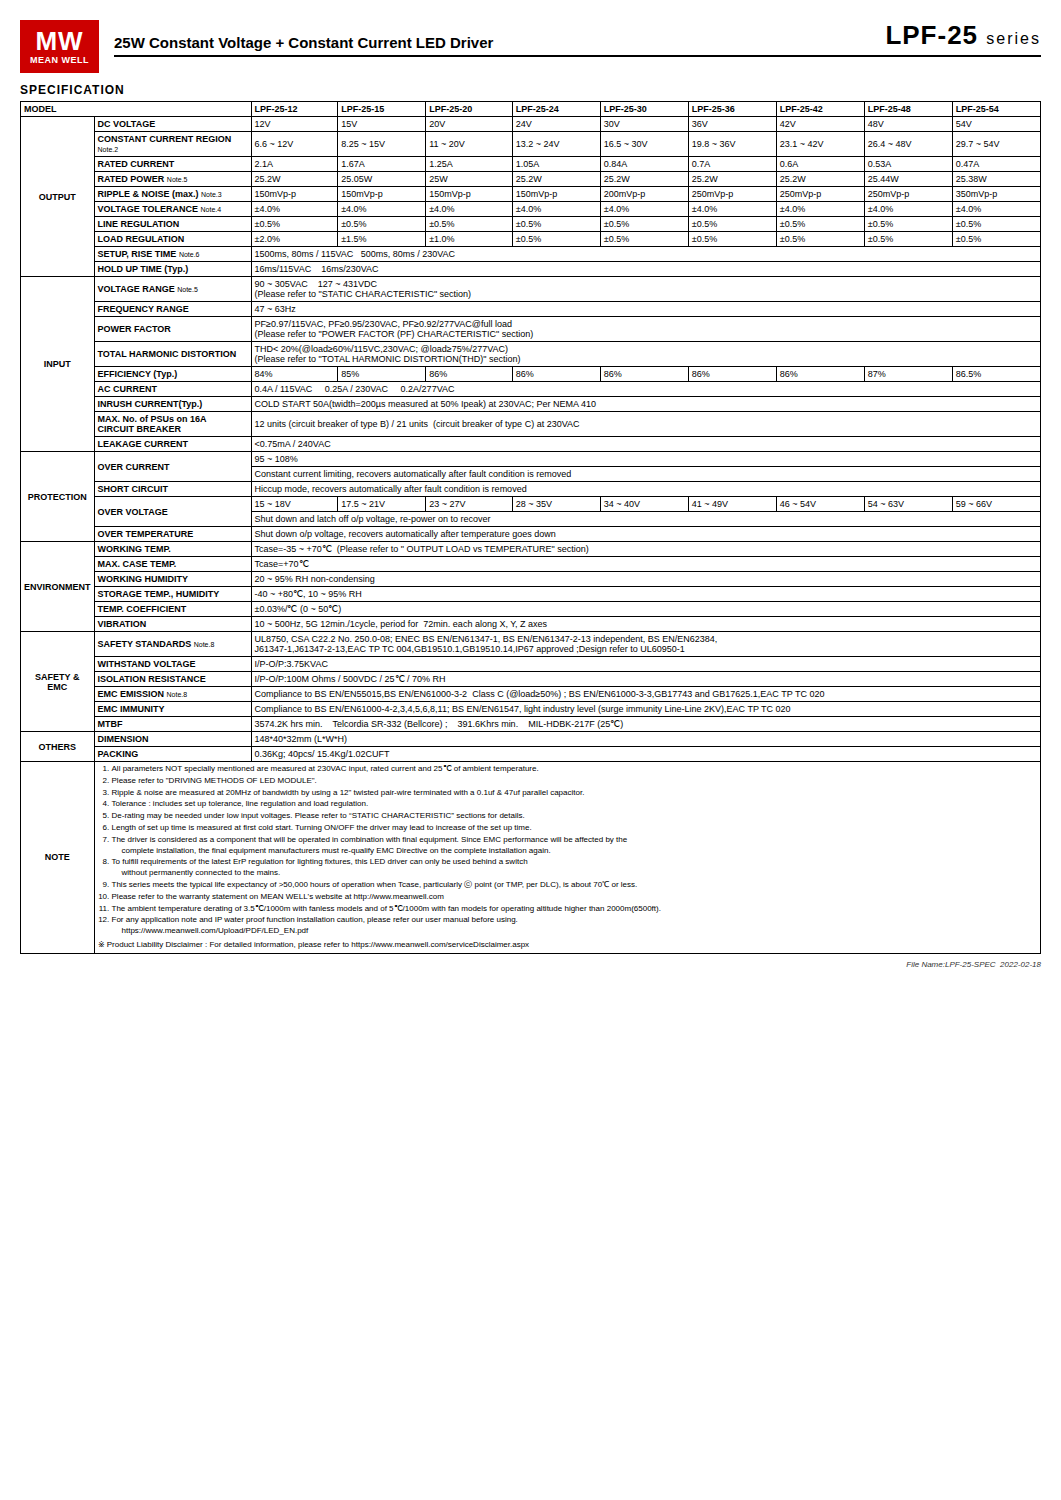MW
MEAN WELL
25W Constant Voltage + Constant Current LED Driver
LPF-25 series
SPECIFICATION
| MODEL | LPF-25-12 | LPF-25-15 | LPF-25-20 | LPF-25-24 | LPF-25-30 | LPF-25-36 | LPF-25-42 | LPF-25-48 | LPF-25-54 |
| --- | --- | --- | --- | --- | --- | --- | --- | --- | --- |
| OUTPUT | DC VOLTAGE | 12V | 15V | 20V | 24V | 30V | 36V | 42V | 48V | 54V |
| CONSTANT CURRENT REGION Note.2 | 6.6 ~ 12V | 8.25 ~ 15V | 11 ~ 20V | 13.2 ~ 24V | 16.5 ~ 30V | 19.8 ~ 36V | 23.1 ~ 42V | 26.4 ~ 48V | 29.7 ~ 54V |
| RATED CURRENT | 2.1A | 1.67A | 1.25A | 1.05A | 0.84A | 0.7A | 0.6A | 0.53A | 0.47A |
| RATED POWER Note.5 | 25.2W | 25.05W | 25W | 25.2W | 25.2W | 25.2W | 25.2W | 25.44W | 25.38W |
| RIPPLE & NOISE (max.) Note.3 | 150mVp-p | 150mVp-p | 150mVp-p | 150mVp-p | 200mVp-p | 250mVp-p | 250mVp-p | 250mVp-p | 350mVp-p |
| VOLTAGE TOLERANCE Note.4 | ±4.0% | ±4.0% | ±4.0% | ±4.0% | ±4.0% | ±4.0% | ±4.0% | ±4.0% | ±4.0% |
| LINE REGULATION | ±0.5% | ±0.5% | ±0.5% | ±0.5% | ±0.5% | ±0.5% | ±0.5% | ±0.5% | ±0.5% |
| LOAD REGULATION | ±2.0% | ±1.5% | ±1.0% | ±0.5% | ±0.5% | ±0.5% | ±0.5% | ±0.5% | ±0.5% |
| SETUP, RISE TIME Note.6 | 1500ms, 80ms / 115VAC 500ms, 80ms / 230VAC |
| HOLD UP TIME (Typ.) | 16ms/115VAC 16ms/230VAC |
| INPUT | VOLTAGE RANGE Note.5 | 90 ~ 305VAC 127 ~ 431VDC (Please refer to "STATIC CHARACTERISTIC" section) |
| FREQUENCY RANGE | 47 ~ 63Hz |
| POWER FACTOR | PF≥0.97/115VAC, PF≥0.95/230VAC, PF≥0.92/277VAC@full load (Please refer to "POWER FACTOR (PF) CHARACTERISTIC" section) |
| TOTAL HARMONIC DISTORTION | THD< 20%(@load≥60%/115VC,230VAC; @load≥75%/277VAC) (Please refer to "TOTAL HARMONIC DISTORTION(THD)" section) |
| EFFICIENCY (Typ.) | 84% | 85% | 86% | 86% | 86% | 86% | 86% | 87% | 86.5% |
| AC CURRENT | 0.4A / 115VAC 0.25A / 230VAC 0.2A/277VAC |
| INRUSH CURRENT(Typ.) | COLD START 50A(twidth=200µs measured at 50% Ipeak) at 230VAC; Per NEMA 410 |
| MAX. No. of PSUs on 16A CIRCUIT BREAKER | 12 units (circuit breaker of type B) / 21 units (circuit breaker of type C) at 230VAC |
| LEAKAGE CURRENT | <0.75mA / 240VAC |
| PROTECTION | OVER CURRENT | 95 ~ 108% |
| Constant current limiting, recovers automatically after fault condition is removed |
| SHORT CIRCUIT | Hiccup mode, recovers automatically after fault condition is removed |
| OVER VOLTAGE | 15 ~ 18V | 17.5 ~ 21V | 23 ~ 27V | 28 ~ 35V | 34 ~ 40V | 41 ~ 49V | 46 ~ 54V | 54 ~ 63V | 59 ~ 66V |
| Shut down and latch off o/p voltage, re-power on to recover |
| OVER TEMPERATURE | Shut down o/p voltage, recovers automatically after temperature goes down |
| ENVIRONMENT | WORKING TEMP. | Tcase=-35 ~ +70℃ (Please refer to " OUTPUT LOAD vs TEMPERATURE" section) |
| MAX. CASE TEMP. | Tcase=+70℃ |
| WORKING HUMIDITY | 20 ~ 95% RH non-condensing |
| STORAGE TEMP., HUMIDITY | -40 ~ +80℃, 10 ~ 95% RH |
| TEMP. COEFFICIENT | ±0.03%/℃ (0 ~ 50℃) |
| VIBRATION | 10 ~ 500Hz, 5G 12min./1cycle, period for 72min. each along X, Y, Z axes |
| SAFETY & EMC | SAFETY STANDARDS Note.8 | UL8750, CSA C22.2 No. 250.0-08; ENEC BS EN/EN61347-1, BS EN/EN61347-2-13 independent, BS EN/EN62384, J61347-1,J61347-2-13,EAC TP TC 004,GB19510.1,GB19510.14,IP67 approved ;Design refer to UL60950-1 |
| WITHSTAND VOLTAGE | I/P-O/P:3.75KVAC |
| ISOLATION RESISTANCE | I/P-O/P:100M Ohms / 500VDC / 25℃ / 70% RH |
| EMC EMISSION Note.8 | Compliance to BS EN/EN55015,BS EN/EN61000-3-2 Class C (@load≥50%) ; BS EN/EN61000-3-3,GB17743 and GB17625.1,EAC TP TC 020 |
| EMC IMMUNITY | Compliance to BS EN/EN61000-4-2,3,4,5,6,8,11; BS EN/EN61547, light industry level (surge immunity Line-Line 2KV),EAC TP TC 020 |
| MTBF | 3574.2K hrs min. Telcordia SR-332 (Bellcore) ; 391.6Khrs min. MIL-HDBK-217F (25℃) |
| OTHERS | DIMENSION | 148*40*32mm (L*W*H) |
| PACKING | 0.36Kg; 40pcs/ 15.4Kg/1.02CUFT |
| NOTE | All parameters NOT specially mentioned are measured at 230VAC input, rated current and 25℃ of ambient temperature. Please refer to "DRIVING METHODS OF LED MODULE". Ripple & noise are measured at 20MHz of bandwidth by using a 12" twisted pair-wire terminated with a 0.1uf & 47uf parallel capacitor. Tolerance : includes set up tolerance, line regulation and load regulation. De-rating may be needed under low input voltages. Please refer to “STATIC CHARACTERISTIC” sections for details. Length of set up time is measured at first cold start. Turning ON/OFF the driver may lead to increase of the set up time. The driver is considered as a component that will be operated in combination with final equipment. Since EMC performance will be affected by the complete installation, the final equipment manufacturers must re-qualify EMC Directive on the complete installation again. To fulfill requirements of the latest ErP regulation for lighting fixtures, this LED driver can only be used behind a switch without permanently connected to the mains. This series meets the typical life expectancy of >50,000 hours of operation when Tcase, particularly ⓒ point (or TMP, per DLC), is about 70℃ or less. Please refer to the warranty statement on MEAN WELL's website at http://www.meanwell.com The ambient temperature derating of 3.5℃/1000m with fanless models and of 5℃/1000m with fan models for operating altitude higher than 2000m(6500ft). For any application note and IP water proof function installation caution, please refer our user manual before using. https://www.meanwell.com/Upload/PDF/LED_EN.pdf ※ Product Liability Disclaimer : For detailed information, please refer to https://www.meanwell.com/serviceDisclaimer.aspx |
File Name:LPF-25-SPEC 2022-02-18